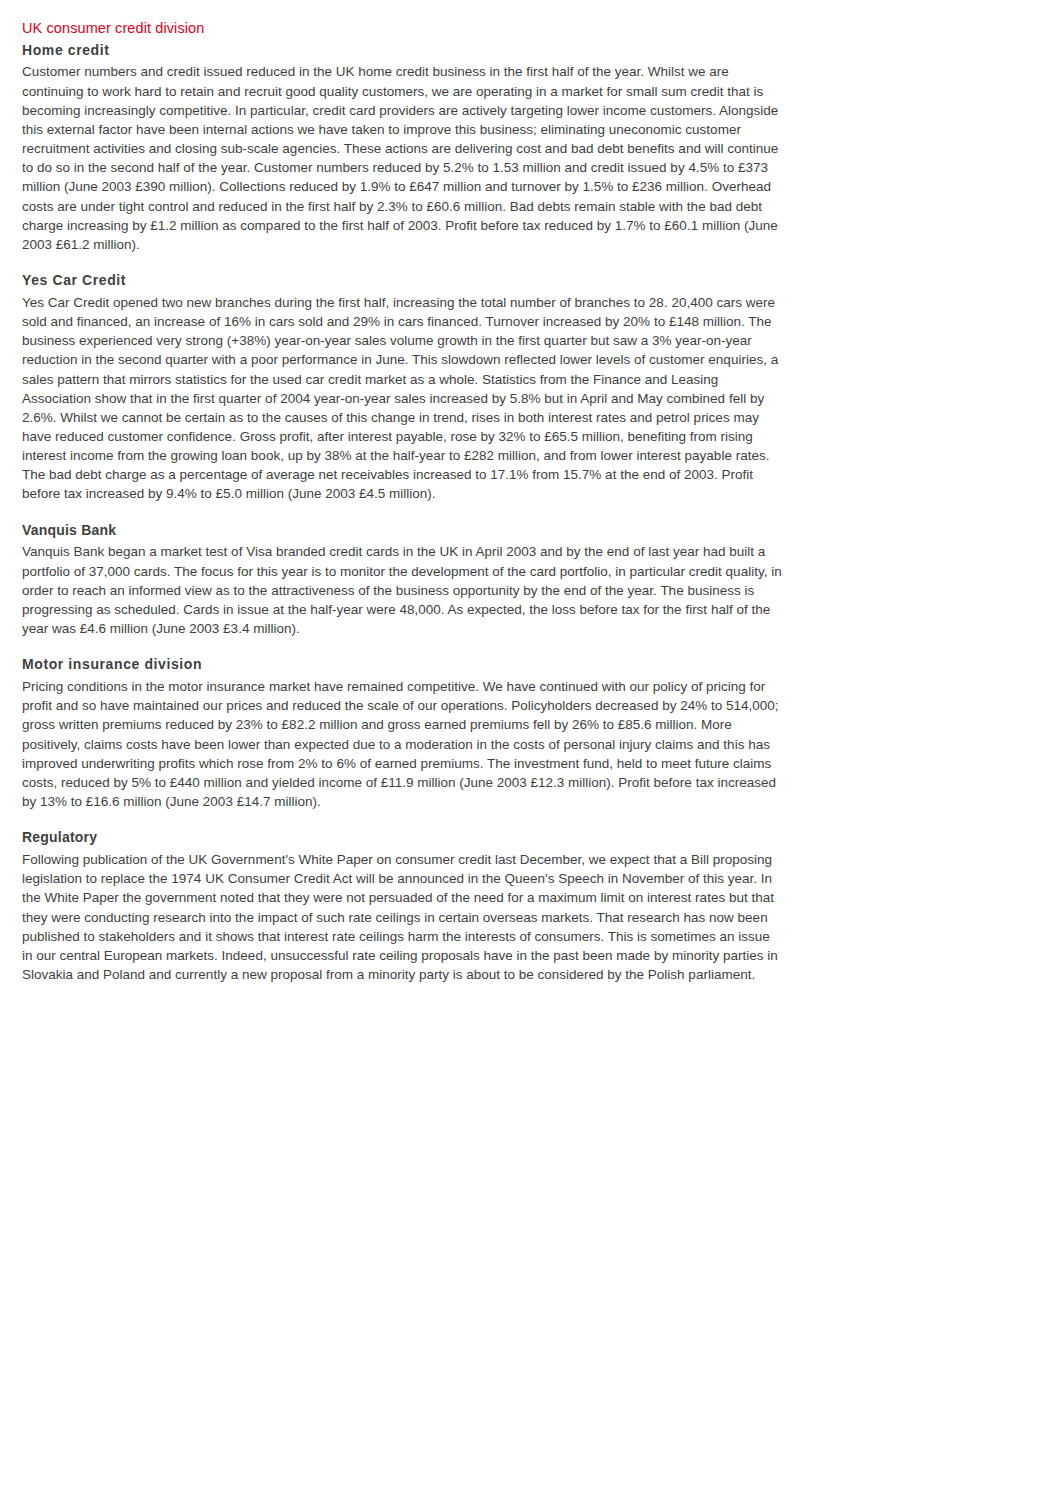UK consumer credit division
Home credit
Customer numbers and credit issued reduced in the UK home credit business in the first half of the year. Whilst we are continuing to work hard to retain and recruit good quality customers, we are operating in a market for small sum credit that is becoming increasingly competitive. In particular, credit card providers are actively targeting lower income customers. Alongside this external factor have been internal actions we have taken to improve this business; eliminating uneconomic customer recruitment activities and closing sub-scale agencies. These actions are delivering cost and bad debt benefits and will continue to do so in the second half of the year. Customer numbers reduced by 5.2% to 1.53 million and credit issued by 4.5% to £373 million (June 2003 £390 million). Collections reduced by 1.9% to £647 million and turnover by 1.5% to £236 million. Overhead costs are under tight control and reduced in the first half by 2.3% to £60.6 million. Bad debts remain stable with the bad debt charge increasing by £1.2 million as compared to the first half of 2003. Profit before tax reduced by 1.7% to £60.1 million (June 2003 £61.2 million).
Yes Car Credit
Yes Car Credit opened two new branches during the first half, increasing the total number of branches to 28. 20,400 cars were sold and financed, an increase of 16% in cars sold and 29% in cars financed. Turnover increased by 20% to £148 million. The business experienced very strong (+38%) year-on-year sales volume growth in the first quarter but saw a 3% year-on-year reduction in the second quarter with a poor performance in June. This slowdown reflected lower levels of customer enquiries, a sales pattern that mirrors statistics for the used car credit market as a whole. Statistics from the Finance and Leasing Association show that in the first quarter of 2004 year-on-year sales increased by 5.8% but in April and May combined fell by 2.6%. Whilst we cannot be certain as to the causes of this change in trend, rises in both interest rates and petrol prices may have reduced customer confidence. Gross profit, after interest payable, rose by 32% to £65.5 million, benefiting from rising interest income from the growing loan book, up by 38% at the half-year to £282 million, and from lower interest payable rates. The bad debt charge as a percentage of average net receivables increased to 17.1% from 15.7% at the end of 2003. Profit before tax increased by 9.4% to £5.0 million (June 2003 £4.5 million).
Vanquis Bank
Vanquis Bank began a market test of Visa branded credit cards in the UK in April 2003 and by the end of last year had built a portfolio of 37,000 cards. The focus for this year is to monitor the development of the card portfolio, in particular credit quality, in order to reach an informed view as to the attractiveness of the business opportunity by the end of the year. The business is progressing as scheduled. Cards in issue at the half-year were 48,000. As expected, the loss before tax for the first half of the year was £4.6 million (June 2003 £3.4 million).
Motor insurance division
Pricing conditions in the motor insurance market have remained competitive. We have continued with our policy of pricing for profit and so have maintained our prices and reduced the scale of our operations. Policyholders decreased by 24% to 514,000; gross written premiums reduced by 23% to £82.2 million and gross earned premiums fell by 26% to £85.6 million. More positively, claims costs have been lower than expected due to a moderation in the costs of personal injury claims and this has improved underwriting profits which rose from 2% to 6% of earned premiums. The investment fund, held to meet future claims costs, reduced by 5% to £440 million and yielded income of £11.9 million (June 2003 £12.3 million). Profit before tax increased by 13% to £16.6 million (June 2003 £14.7 million).
Regulatory
Following publication of the UK Government's White Paper on consumer credit last December, we expect that a Bill proposing legislation to replace the 1974 UK Consumer Credit Act will be announced in the Queen's Speech in November of this year. In the White Paper the government noted that they were not persuaded of the need for a maximum limit on interest rates but that they were conducting research into the impact of such rate ceilings in certain overseas markets. That research has now been published to stakeholders and it shows that interest rate ceilings harm the interests of consumers. This is sometimes an issue in our central European markets. Indeed, unsuccessful rate ceiling proposals have in the past been made by minority parties in Slovakia and Poland and currently a new proposal from a minority party is about to be considered by the Polish parliament.